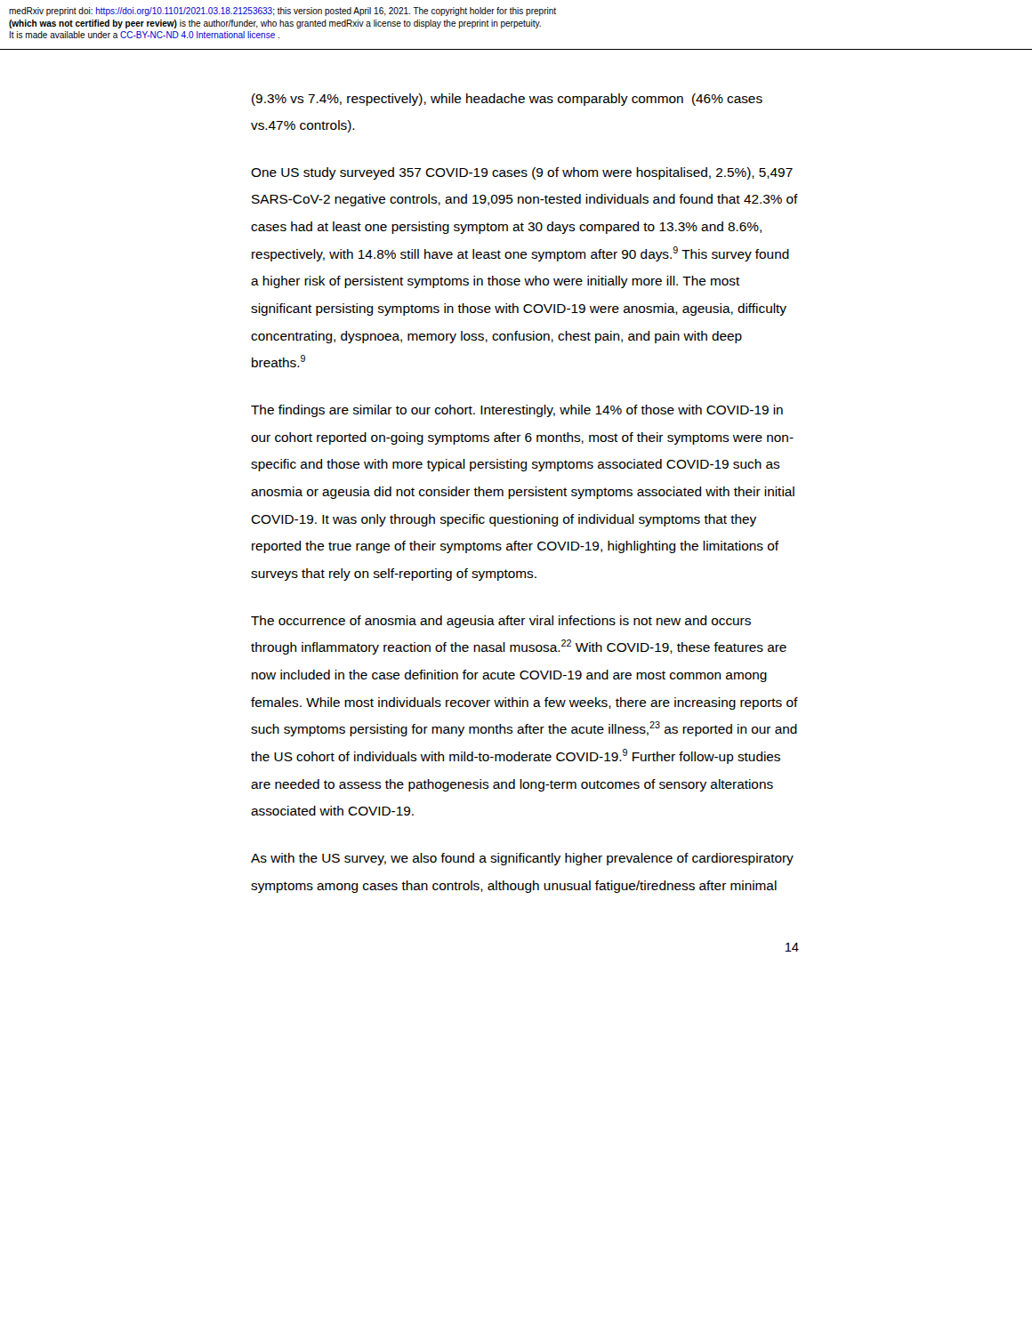medRxiv preprint doi: https://doi.org/10.1101/2021.03.18.21253633; this version posted April 16, 2021. The copyright holder for this preprint (which was not certified by peer review) is the author/funder, who has granted medRxiv a license to display the preprint in perpetuity. It is made available under a CC-BY-NC-ND 4.0 International license .
(9.3% vs 7.4%, respectively), while headache was comparably common (46% cases vs.47% controls).
One US study surveyed 357 COVID-19 cases (9 of whom were hospitalised, 2.5%), 5,497 SARS-CoV-2 negative controls, and 19,095 non-tested individuals and found that 42.3% of cases had at least one persisting symptom at 30 days compared to 13.3% and 8.6%, respectively, with 14.8% still have at least one symptom after 90 days.9 This survey found a higher risk of persistent symptoms in those who were initially more ill. The most significant persisting symptoms in those with COVID-19 were anosmia, ageusia, difficulty concentrating, dyspnoea, memory loss, confusion, chest pain, and pain with deep breaths.9
The findings are similar to our cohort. Interestingly, while 14% of those with COVID-19 in our cohort reported on-going symptoms after 6 months, most of their symptoms were non-specific and those with more typical persisting symptoms associated COVID-19 such as anosmia or ageusia did not consider them persistent symptoms associated with their initial COVID-19. It was only through specific questioning of individual symptoms that they reported the true range of their symptoms after COVID-19, highlighting the limitations of surveys that rely on self-reporting of symptoms.
The occurrence of anosmia and ageusia after viral infections is not new and occurs through inflammatory reaction of the nasal musosa.22 With COVID-19, these features are now included in the case definition for acute COVID-19 and are most common among females. While most individuals recover within a few weeks, there are increasing reports of such symptoms persisting for many months after the acute illness,23 as reported in our and the US cohort of individuals with mild-to-moderate COVID-19.9 Further follow-up studies are needed to assess the pathogenesis and long-term outcomes of sensory alterations associated with COVID-19.
As with the US survey, we also found a significantly higher prevalence of cardiorespiratory symptoms among cases than controls, although unusual fatigue/tiredness after minimal
14